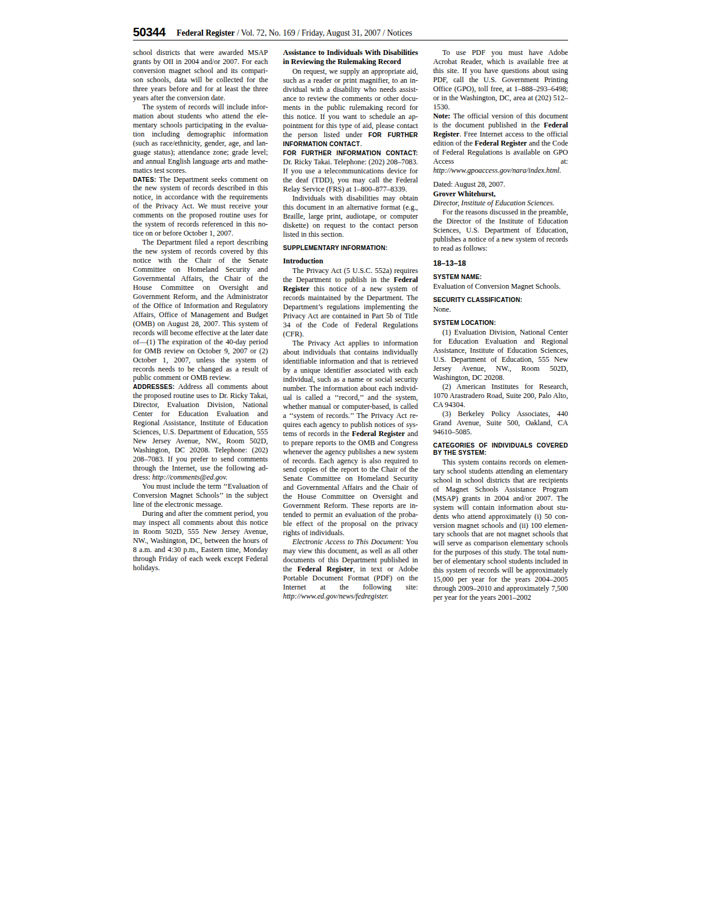50344
Federal Register / Vol. 72, No. 169 / Friday, August 31, 2007 / Notices
school districts that were awarded MSAP grants by OII in 2004 and/or 2007. For each conversion magnet school and its comparison schools, data will be collected for the three years before and for at least the three years after the conversion date.
The system of records will include information about students who attend the elementary schools participating in the evaluation including demographic information (such as race/ethnicity, gender, age, and language status); attendance zone; grade level; and annual English language arts and mathematics test scores.
Dates: The Department seeks comment on the new system of records described in this notice, in accordance with the requirements of the Privacy Act. We must receive your comments on the proposed routine uses for the system of records referenced in this notice on or before October 1, 2007.
The Department filed a report describing the new system of records covered by this notice with the Chair of the Senate Committee on Homeland Security and Governmental Affairs, the Chair of the House Committee on Oversight and Government Reform, and the Administrator of the Office of Information and Regulatory Affairs, Office of Management and Budget (OMB) on August 28, 2007. This system of records will become effective at the later date of—(1) The expiration of the 40-day period for OMB review on October 9, 2007 or (2) October 1, 2007, unless the system of records needs to be changed as a result of public comment or OMB review.
Addresses: Address all comments about the proposed routine uses to Dr. Ricky Takai, Director, Evaluation Division, National Center for Education Evaluation and Regional Assistance, Institute of Education Sciences, U.S. Department of Education, 555 New Jersey Avenue, NW., Room 502D, Washington, DC 20208. Telephone: (202) 208–7083. If you prefer to send comments through the Internet, use the following address: http://comments@ed.gov.
You must include the term ‘‘Evaluation of Conversion Magnet Schools’’ in the subject line of the electronic message.
During and after the comment period, you may inspect all comments about this notice in Room 502D, 555 New Jersey Avenue, NW., Washington, DC, between the hours of 8 a.m. and 4:30 p.m., Eastern time, Monday through Friday of each week except Federal holidays.
Assistance to Individuals With Disabilities in Reviewing the Rulemaking Record
On request, we supply an appropriate aid, such as a reader or print magnifier, to an individual with a disability who needs assistance to review the comments or other documents in the public rulemaking record for this notice. If you want to schedule an appointment for this type of aid, please contact the person listed under For Further Information Contact.
For Further Information Contact: Dr. Ricky Takai. Telephone: (202) 208–7083. If you use a telecommunications device for the deaf (TDD), you may call the Federal Relay Service (FRS) at 1–800–877–8339.
Individuals with disabilities may obtain this document in an alternative format (e.g., Braille, large print, audiotape, or computer diskette) on request to the contact person listed in this section.
Supplementary Information:
Introduction
The Privacy Act (5 U.S.C. 552a) requires the Department to publish in the Federal Register this notice of a new system of records maintained by the Department. The Department’s regulations implementing the Privacy Act are contained in Part 5b of Title 34 of the Code of Federal Regulations (CFR).
The Privacy Act applies to information about individuals that contains individually identifiable information and that is retrieved by a unique identifier associated with each individual, such as a name or social security number. The information about each individual is called a ‘‘record,’’ and the system, whether manual or computer-based, is called a ‘‘system of records.’’ The Privacy Act requires each agency to publish notices of systems of records in the Federal Register and to prepare reports to the OMB and Congress whenever the agency publishes a new system of records. Each agency is also required to send copies of the report to the Chair of the Senate Committee on Homeland Security and Governmental Affairs and the Chair of the House Committee on Oversight and Government Reform. These reports are intended to permit an evaluation of the probable effect of the proposal on the privacy rights of individuals.
Electronic Access to This Document: You may view this document, as well as all other documents of this Department published in the Federal Register, in text or Adobe Portable Document Format (PDF) on the Internet at the following site: http://www.ed.gov/news/fedregister.
To use PDF you must have Adobe Acrobat Reader, which is available free at this site. If you have questions about using PDF, call the U.S. Government Printing Office (GPO), toll free, at 1–888–293–6498; or in the Washington, DC, area at (202) 512–1530.
Note: The official version of this document is the document published in the Federal Register. Free Internet access to the official edition of the Federal Register and the Code of Federal Regulations is available on GPO Access at: http://www.gpoaccess.gov/nara/index.html.
Dated: August 28, 2007.
Grover Whitehurst,
Director, Institute of Education Sciences.
For the reasons discussed in the preamble, the Director of the Institute of Education Sciences, U.S. Department of Education, publishes a notice of a new system of records to read as follows:
18–13–18
System Name:
Evaluation of Conversion Magnet Schools.
Security Classification:
None.
System Location:
(1) Evaluation Division, National Center for Education Evaluation and Regional Assistance, Institute of Education Sciences, U.S. Department of Education, 555 New Jersey Avenue, NW., Room 502D, Washington, DC 20208.
(2) American Institutes for Research, 1070 Arastradero Road, Suite 200, Palo Alto, CA 94304.
(3) Berkeley Policy Associates, 440 Grand Avenue, Suite 500, Oakland, CA 94610–5085.
Categories of Individuals Covered by the System:
This system contains records on elementary school students attending an elementary school in school districts that are recipients of Magnet Schools Assistance Program (MSAP) grants in 2004 and/or 2007. The system will contain information about students who attend approximately (i) 50 conversion magnet schools and (ii) 100 elementary schools that are not magnet schools that will serve as comparison elementary schools for the purposes of this study. The total number of elementary school students included in this system of records will be approximately 15,000 per year for the years 2004–2005 through 2009–2010 and approximately 7,500 per year for the years 2001–2002